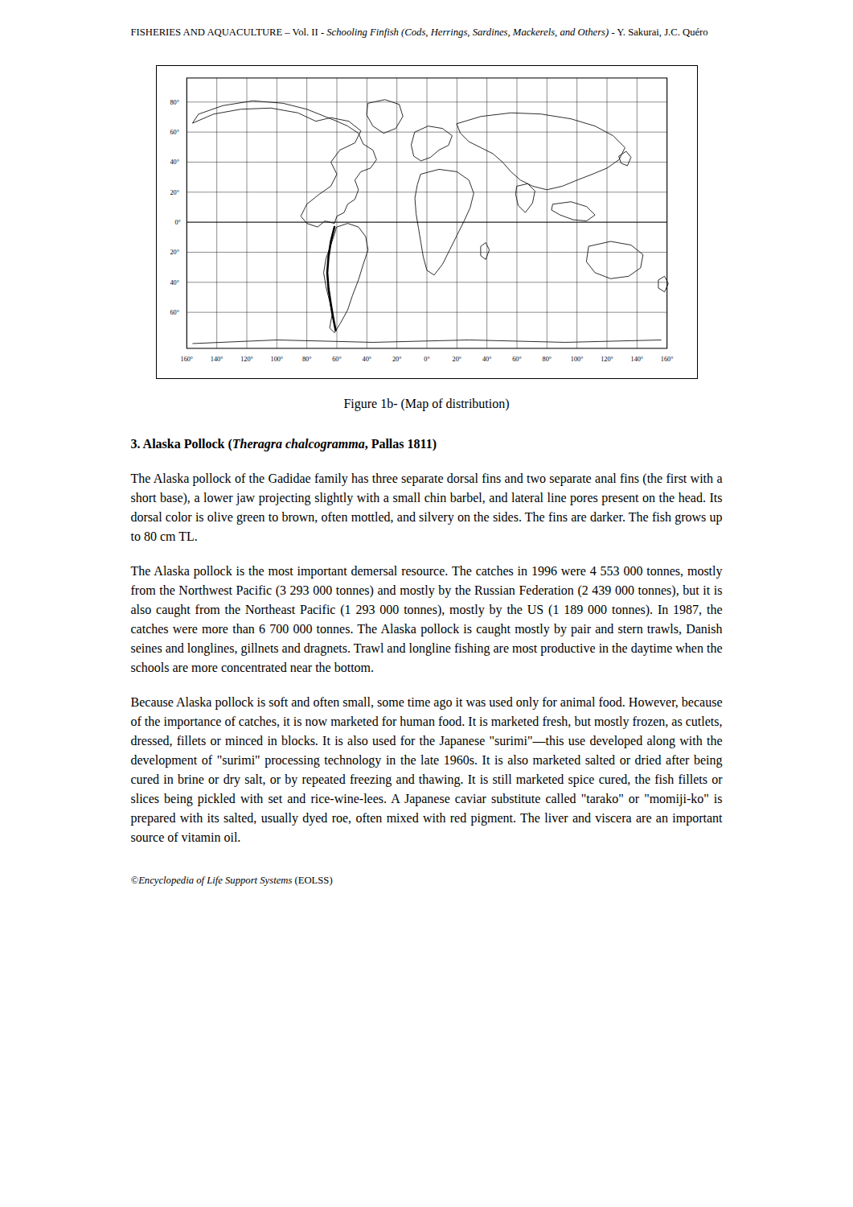FISHERIES AND AQUACULTURE – Vol. II - Schooling Finfish (Cods, Herrings, Sardines, Mackerels, and Others) - Y. Sakurai, J.C. Quéro
80° 60° 40° 20° 0° 20° 40° 60° 160° 140° 120° 100° 80° 60° 40° 20° 0° 20° 40° 60° 80° 100° 120° 140° 160°
Figure 1b- (Map of distribution)
3. Alaska Pollock (Theragra chalcogramma, Pallas 1811)
The Alaska pollock of the Gadidae family has three separate dorsal fins and two separate anal fins (the first with a short base), a lower jaw projecting slightly with a small chin barbel, and lateral line pores present on the head. Its dorsal color is olive green to brown, often mottled, and silvery on the sides. The fins are darker. The fish grows up to 80 cm TL.
The Alaska pollock is the most important demersal resource. The catches in 1996 were 4 553 000 tonnes, mostly from the Northwest Pacific (3 293 000 tonnes) and mostly by the Russian Federation (2 439 000 tonnes), but it is also caught from the Northeast Pacific (1 293 000 tonnes), mostly by the US (1 189 000 tonnes). In 1987, the catches were more than 6 700 000 tonnes. The Alaska pollock is caught mostly by pair and stern trawls, Danish seines and longlines, gillnets and dragnets. Trawl and longline fishing are most productive in the daytime when the schools are more concentrated near the bottom.
Because Alaska pollock is soft and often small, some time ago it was used only for animal food. However, because of the importance of catches, it is now marketed for human food. It is marketed fresh, but mostly frozen, as cutlets, dressed, fillets or minced in blocks. It is also used for the Japanese "surimi"—this use developed along with the development of "surimi" processing technology in the late 1960s. It is also marketed salted or dried after being cured in brine or dry salt, or by repeated freezing and thawing. It is still marketed spice cured, the fish fillets or slices being pickled with set and rice-wine-lees. A Japanese caviar substitute called "tarako" or "momiji-ko" is prepared with its salted, usually dyed roe, often mixed with red pigment. The liver and viscera are an important source of vitamin oil.
©Encyclopedia of Life Support Systems (EOLSS)